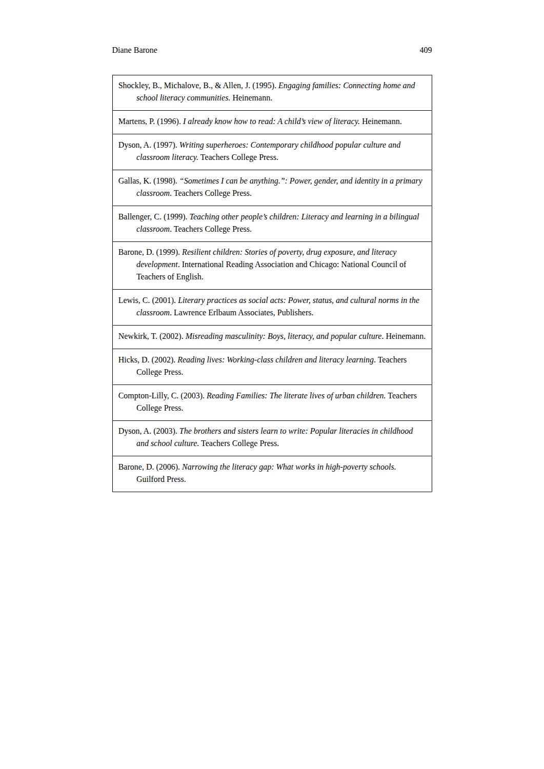Diane Barone 409
| Shockley, B., Michalove, B., & Allen, J. (1995). Engaging families: Connecting home and school literacy communities. Heinemann. |
| Martens, P. (1996). I already know how to read: A child’s view of literacy. Heinemann. |
| Dyson, A. (1997). Writing superheroes: Contemporary childhood popular culture and classroom literacy. Teachers College Press. |
| Gallas, K. (1998). “Sometimes I can be anything.”: Power, gender, and identity in a primary classroom . Teachers College Press. |
| Ballenger, C. (1999). Teaching other people’s children: Literacy and learning in a bilingual classroom . Teachers College Press. |
| Barone, D. (1999). Resilient children: Stories of poverty, drug exposure, and literacy development . International Reading Association and Chicago: National Council of Teachers of English. |
| Lewis, C. (2001). Literary practices as social acts: Power, status, and cultural norms in the classroom . Lawrence Erlbaum Associates, Publishers. |
| Newkirk, T. (2002). Misreading masculinity: Boys, literacy, and popular culture . Heinemann. |
| Hicks, D. (2002). Reading lives: Working-class children and literacy learning . Teachers College Press. |
| Compton-Lilly, C. (2003). Reading Families: The literate lives of urban children. Teachers College Press. |
| Dyson, A. (2003). The brothers and sisters learn to write: Popular literacies in childhood and school culture. Teachers College Press. |
| Barone, D. (2006). Narrowing the literacy gap: What works in high-poverty schools. Guilford Press. |